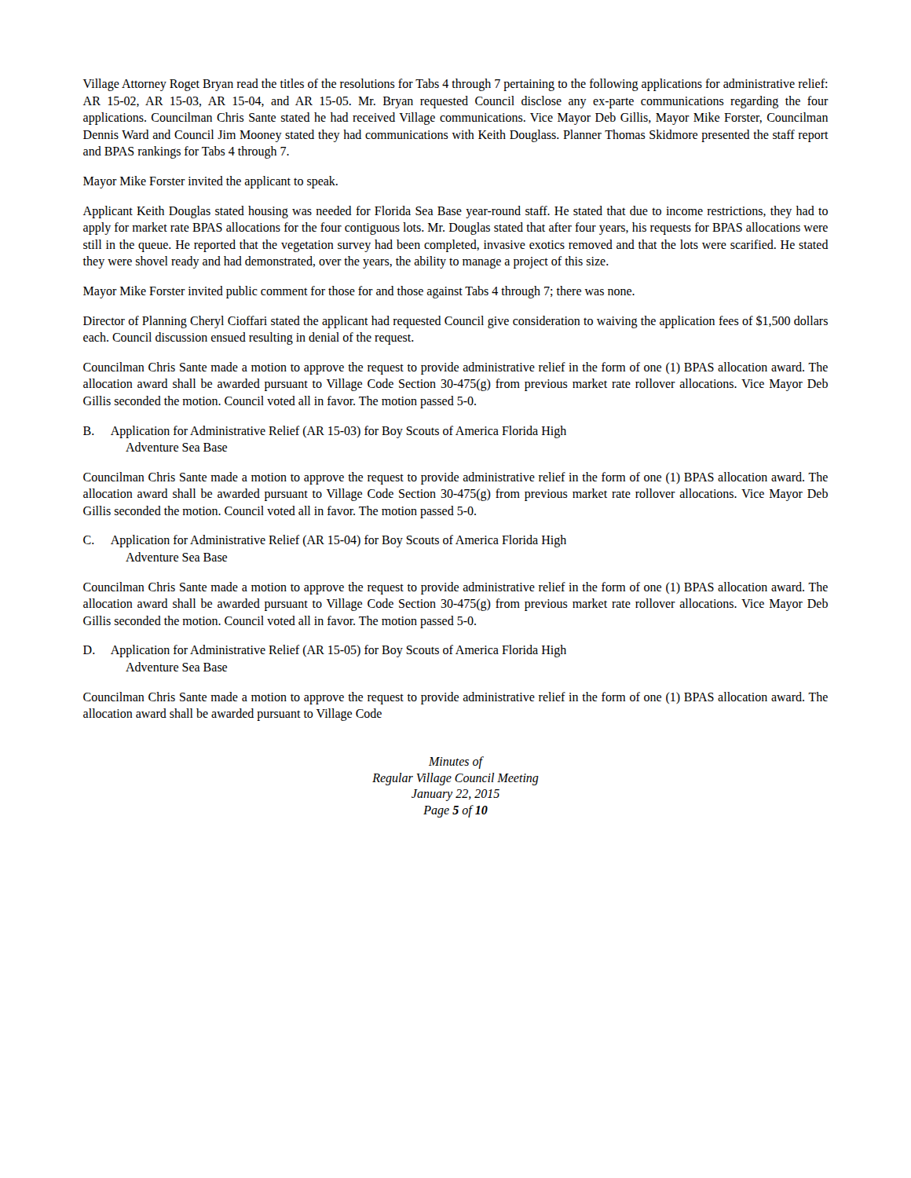Village Attorney Roget Bryan read the titles of the resolutions for Tabs 4 through 7 pertaining to the following applications for administrative relief: AR 15-02, AR 15-03, AR 15-04, and AR 15-05. Mr. Bryan requested Council disclose any ex-parte communications regarding the four applications. Councilman Chris Sante stated he had received Village communications. Vice Mayor Deb Gillis, Mayor Mike Forster, Councilman Dennis Ward and Council Jim Mooney stated they had communications with Keith Douglass. Planner Thomas Skidmore presented the staff report and BPAS rankings for Tabs 4 through 7.
Mayor Mike Forster invited the applicant to speak.
Applicant Keith Douglas stated housing was needed for Florida Sea Base year-round staff. He stated that due to income restrictions, they had to apply for market rate BPAS allocations for the four contiguous lots. Mr. Douglas stated that after four years, his requests for BPAS allocations were still in the queue. He reported that the vegetation survey had been completed, invasive exotics removed and that the lots were scarified. He stated they were shovel ready and had demonstrated, over the years, the ability to manage a project of this size.
Mayor Mike Forster invited public comment for those for and those against Tabs 4 through 7; there was none.
Director of Planning Cheryl Cioffari stated the applicant had requested Council give consideration to waiving the application fees of $1,500 dollars each. Council discussion ensued resulting in denial of the request.
Councilman Chris Sante made a motion to approve the request to provide administrative relief in the form of one (1) BPAS allocation award. The allocation award shall be awarded pursuant to Village Code Section 30-475(g) from previous market rate rollover allocations. Vice Mayor Deb Gillis seconded the motion. Council voted all in favor. The motion passed 5-0.
B. Application for Administrative Relief (AR 15-03) for Boy Scouts of America Florida High Adventure Sea Base
Councilman Chris Sante made a motion to approve the request to provide administrative relief in the form of one (1) BPAS allocation award. The allocation award shall be awarded pursuant to Village Code Section 30-475(g) from previous market rate rollover allocations. Vice Mayor Deb Gillis seconded the motion. Council voted all in favor. The motion passed 5-0.
C. Application for Administrative Relief (AR 15-04) for Boy Scouts of America Florida High Adventure Sea Base
Councilman Chris Sante made a motion to approve the request to provide administrative relief in the form of one (1) BPAS allocation award. The allocation award shall be awarded pursuant to Village Code Section 30-475(g) from previous market rate rollover allocations. Vice Mayor Deb Gillis seconded the motion. Council voted all in favor. The motion passed 5-0.
D. Application for Administrative Relief (AR 15-05) for Boy Scouts of America Florida High Adventure Sea Base
Councilman Chris Sante made a motion to approve the request to provide administrative relief in the form of one (1) BPAS allocation award. The allocation award shall be awarded pursuant to Village Code
Minutes of
Regular Village Council Meeting
January 22, 2015
Page 5 of 10